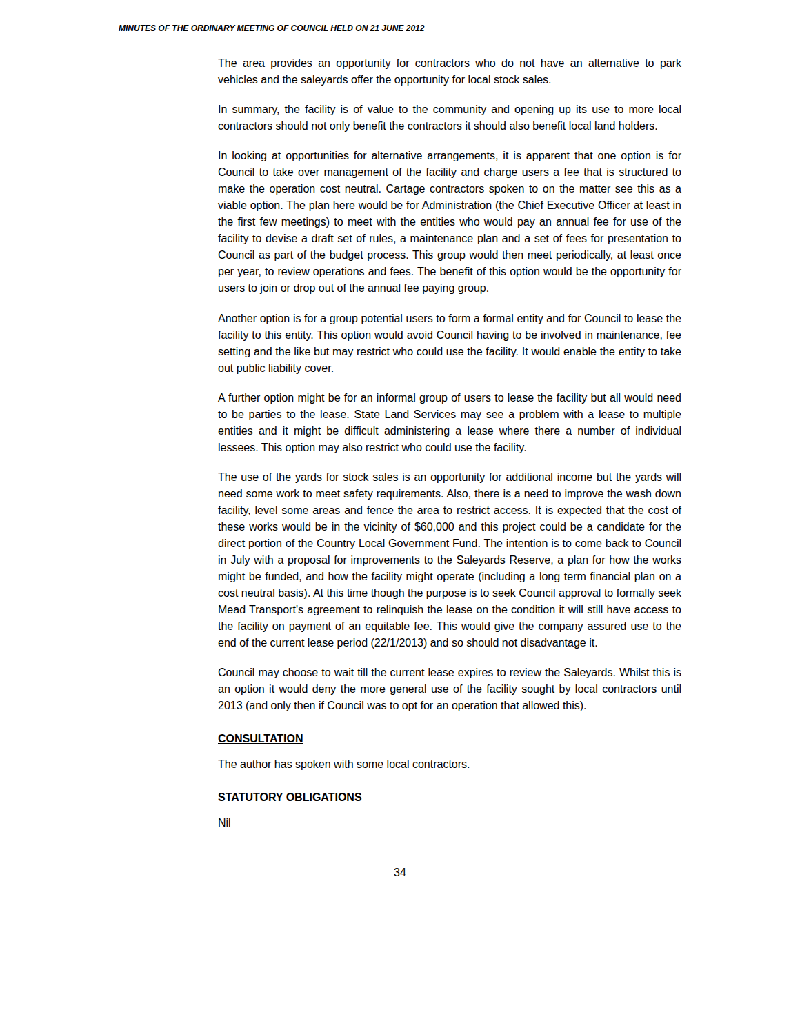MINUTES OF THE ORDINARY MEETING OF COUNCIL HELD ON 21 JUNE 2012
The area provides an opportunity for contractors who do not have an alternative to park vehicles and the saleyards offer the opportunity for local stock sales.
In summary, the facility is of value to the community and opening up its use to more local contractors should not only benefit the contractors it should also benefit local land holders.
In looking at opportunities for alternative arrangements, it is apparent that one option is for Council to take over management of the facility and charge users a fee that is structured to make the operation cost neutral. Cartage contractors spoken to on the matter see this as a viable option. The plan here would be for Administration (the Chief Executive Officer at least in the first few meetings) to meet with the entities who would pay an annual fee for use of the facility to devise a draft set of rules, a maintenance plan and a set of fees for presentation to Council as part of the budget process. This group would then meet periodically, at least once per year, to review operations and fees. The benefit of this option would be the opportunity for users to join or drop out of the annual fee paying group.
Another option is for a group potential users to form a formal entity and for Council to lease the facility to this entity. This option would avoid Council having to be involved in maintenance, fee setting and the like but may restrict who could use the facility. It would enable the entity to take out public liability cover.
A further option might be for an informal group of users to lease the facility but all would need to be parties to the lease. State Land Services may see a problem with a lease to multiple entities and it might be difficult administering a lease where there a number of individual lessees. This option may also restrict who could use the facility.
The use of the yards for stock sales is an opportunity for additional income but the yards will need some work to meet safety requirements. Also, there is a need to improve the wash down facility, level some areas and fence the area to restrict access. It is expected that the cost of these works would be in the vicinity of $60,000 and this project could be a candidate for the direct portion of the Country Local Government Fund. The intention is to come back to Council in July with a proposal for improvements to the Saleyards Reserve, a plan for how the works might be funded, and how the facility might operate (including a long term financial plan on a cost neutral basis). At this time though the purpose is to seek Council approval to formally seek Mead Transport's agreement to relinquish the lease on the condition it will still have access to the facility on payment of an equitable fee. This would give the company assured use to the end of the current lease period (22/1/2013) and so should not disadvantage it.
Council may choose to wait till the current lease expires to review the Saleyards. Whilst this is an option it would deny the more general use of the facility sought by local contractors until 2013 (and only then if Council was to opt for an operation that allowed this).
CONSULTATION
The author has spoken with some local contractors.
STATUTORY OBLIGATIONS
Nil
34